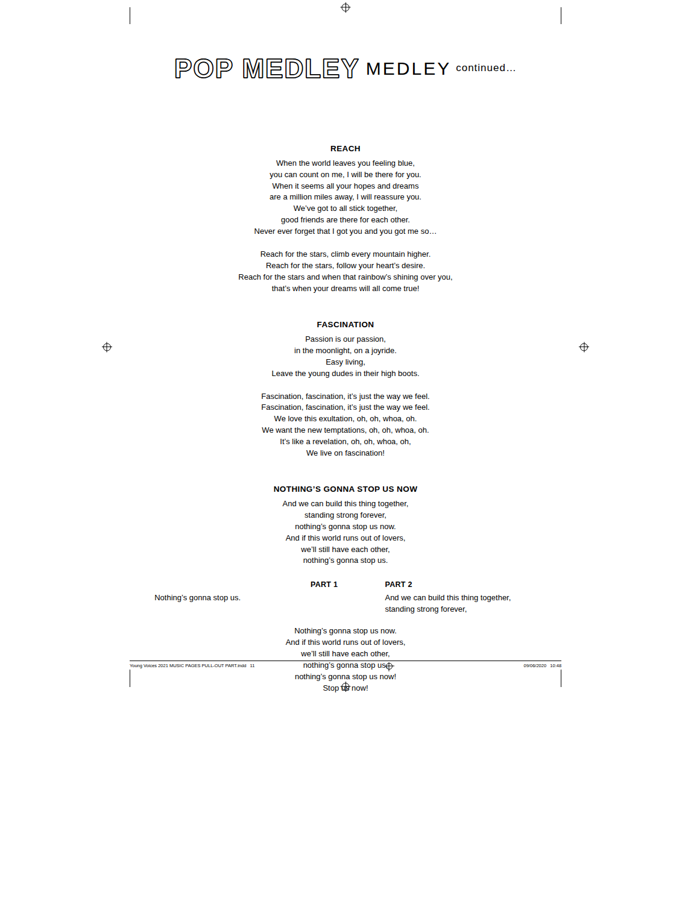POP MEDLEY MEDLEY continued…
Reach
When the world leaves you feeling blue,
you can count on me, I will be there for you.
When it seems all your hopes and dreams
are a million miles away, I will reassure you.
We’ve got to all stick together,
good friends are there for each other.
Never ever forget that I got you and you got me so…
Reach for the stars, climb every mountain higher.
Reach for the stars, follow your heart’s desire.
Reach for the stars and when that rainbow’s shining over you,
that’s when your dreams will all come true!
Fascination
Passion is our passion,
in the moonlight, on a joyride.
Easy living,
Leave the young dudes in their high boots.
Fascination, fascination, it’s just the way we feel.
Fascination, fascination, it’s just the way we feel.
We love this exultation, oh, oh, whoa, oh.
We want the new temptations, oh, oh, whoa, oh.
It’s like a revelation, oh, oh, whoa, oh,
We live on fascination!
Nothing’s Gonna Stop Us Now
And we can build this thing together,
standing strong forever,
nothing’s gonna stop us now.
And if this world runs out of lovers,
we’ll still have each other,
nothing’s gonna stop us.
PART 1
Nothing’s gonna stop us.
PART 2
And we can build this thing together,
standing strong forever,
Nothing’s gonna stop us now.
And if this world runs out of lovers,
we’ll still have each other,
nothing’s gonna stop us,
nothing’s gonna stop us now!
Stop us now!
Young Voices 2021 MUSIC PAGES PULL-OUT PART.indd 11 09/06/2020 10:48